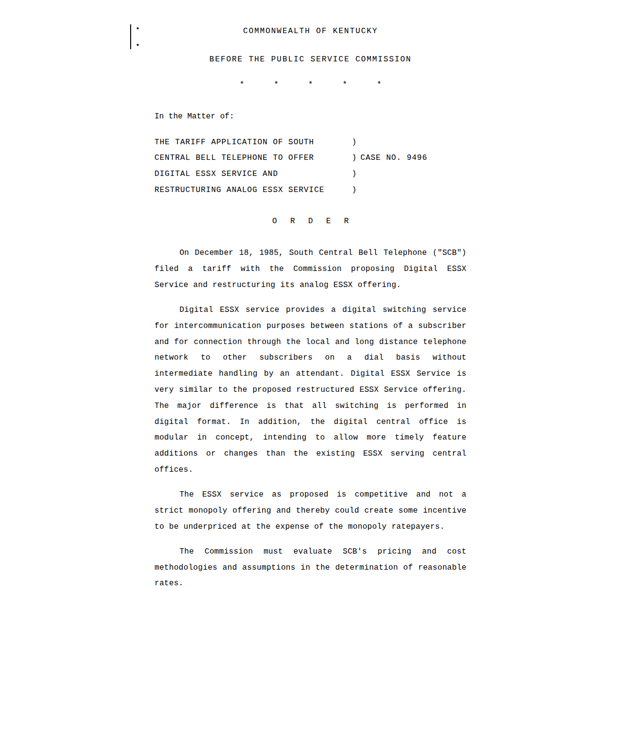• •
COMMONWEALTH OF KENTUCKY
BEFORE THE PUBLIC SERVICE COMMISSION
* * * * *
In the Matter of:
| THE TARIFF APPLICATION OF SOUTH | ) | |
| CENTRAL BELL TELEPHONE TO OFFER | ) | CASE NO. 9496 |
| DIGITAL ESSX SERVICE AND | ) | |
| RESTRUCTURING ANALOG ESSX SERVICE | ) | |
O R D E R
On December 18, 1985, South Central Bell Telephone ("SCB") filed a tariff with the Commission proposing Digital ESSX Service and restructuring its analog ESSX offering.
Digital ESSX service provides a digital switching service for intercommunication purposes between stations of a subscriber and for connection through the local and long distance telephone network to other subscribers on a dial basis without intermediate handling by an attendant. Digital ESSX Service is very similar to the proposed restructured ESSX Service offering. The major difference is that all switching is performed in digital format. In addition, the digital central office is modular in concept, intending to allow more timely feature additions or changes than the existing ESSX serving central offices.
The ESSX service as proposed is competitive and not a strict monopoly offering and thereby could create some incentive to be underpriced at the expense of the monopoly ratepayers.
The Commission must evaluate SCB's pricing and cost methodologies and assumptions in the determination of reasonable rates.